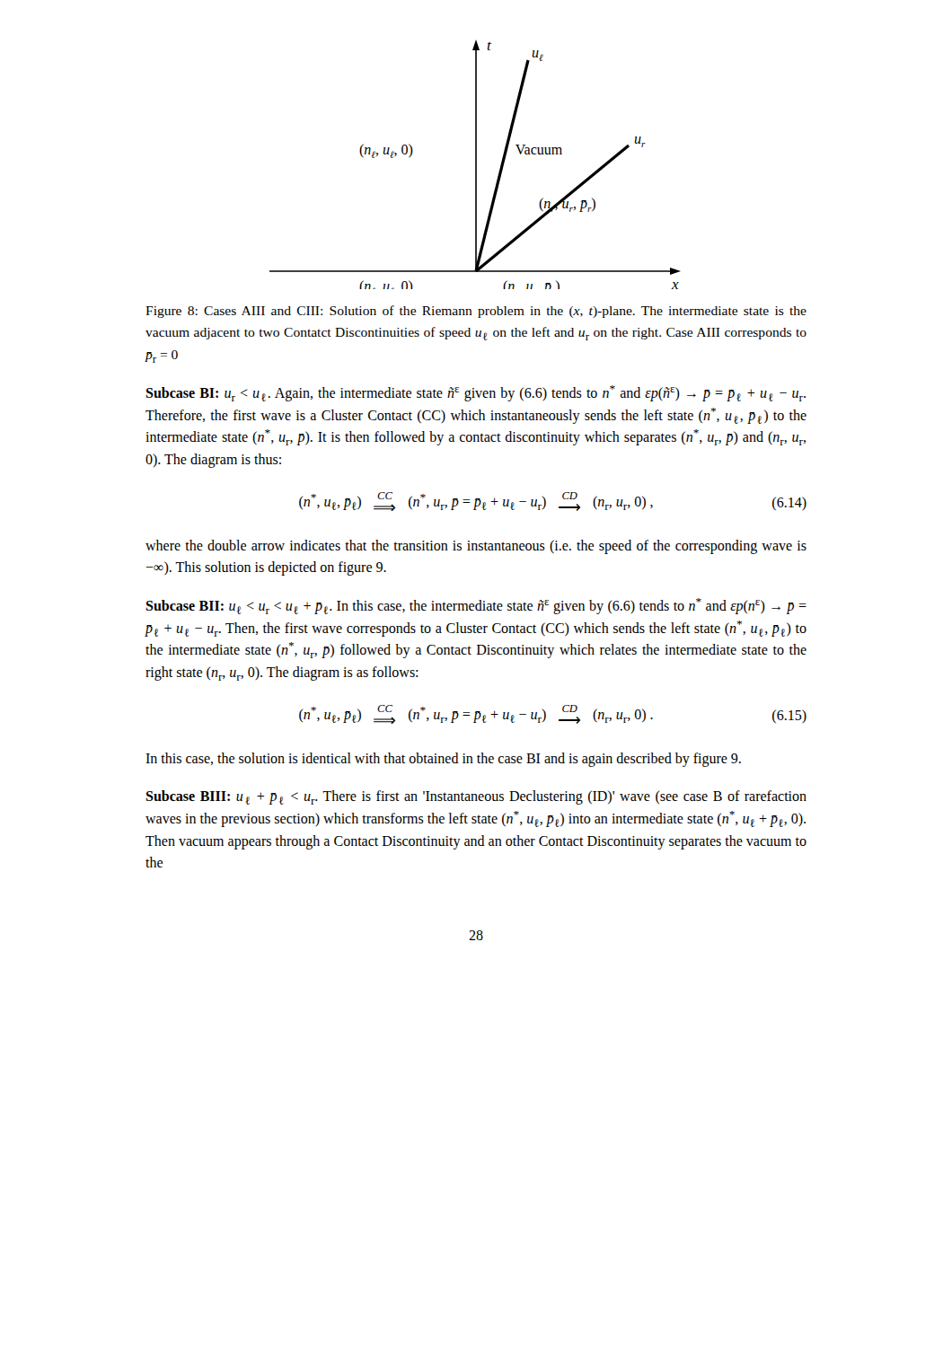t x uℓ ur Vacuum (nℓ, uℓ, 0) (nℓ, uℓ, 0) (nr, ur, p̄r) (nr, ur, p̄r)
Figure 8: Cases AIII and CIII: Solution of the Riemann problem in the (x, t)-plane. The intermediate state is the vacuum adjacent to two Contatct Discontinuities of speed uℓ on the left and ur on the right. Case AIII corresponds to p̄r = 0
Subcase BI: ur < uℓ. Again, the intermediate state ñε given by (6.6) tends to n* and εp(ñε) → p̄ = p̄ℓ + uℓ − ur. Therefore, the first wave is a Cluster Contact (CC) which instantaneously sends the left state (n*, uℓ, p̄ℓ) to the intermediate state (n*, ur, p̄). It is then followed by a contact discontinuity which separates (n*, ur, p̄) and (nr, ur, 0). The diagram is thus:
(n*, uℓ, p̄ℓ) CC⟹ (n*, ur, p̄ = p̄ℓ + uℓ − ur) CD⟶ (nr, ur, 0) , (6.14)
where the double arrow indicates that the transition is instantaneous (i.e. the speed of the corresponding wave is −∞). This solution is depicted on figure 9.
Subcase BII: uℓ < ur < uℓ + p̄ℓ. In this case, the intermediate state ñε given by (6.6) tends to n* and εp(nε) → p̄ = p̄ℓ + uℓ − ur. Then, the first wave corresponds to a Cluster Contact (CC) which sends the left state (n*, uℓ, p̄ℓ) to the intermediate state (n*, ur, p̄) followed by a Contact Discontinuity which relates the intermediate state to the right state (nr, ur, 0). The diagram is as follows:
(n*, uℓ, p̄ℓ) CC⟹ (n*, ur, p̄ = p̄ℓ + uℓ − ur) CD⟶ (nr, ur, 0) . (6.15)
In this case, the solution is identical with that obtained in the case BI and is again described by figure 9.
Subcase BIII: uℓ + p̄ℓ < ur. There is first an 'Instantaneous Declustering (ID)' wave (see case B of rarefaction waves in the previous section) which transforms the left state (n*, uℓ, p̄ℓ) into an intermediate state (n*, uℓ + p̄ℓ, 0). Then vacuum appears through a Contact Discontinuity and an other Contact Discontinuity separates the vacuum to the
28